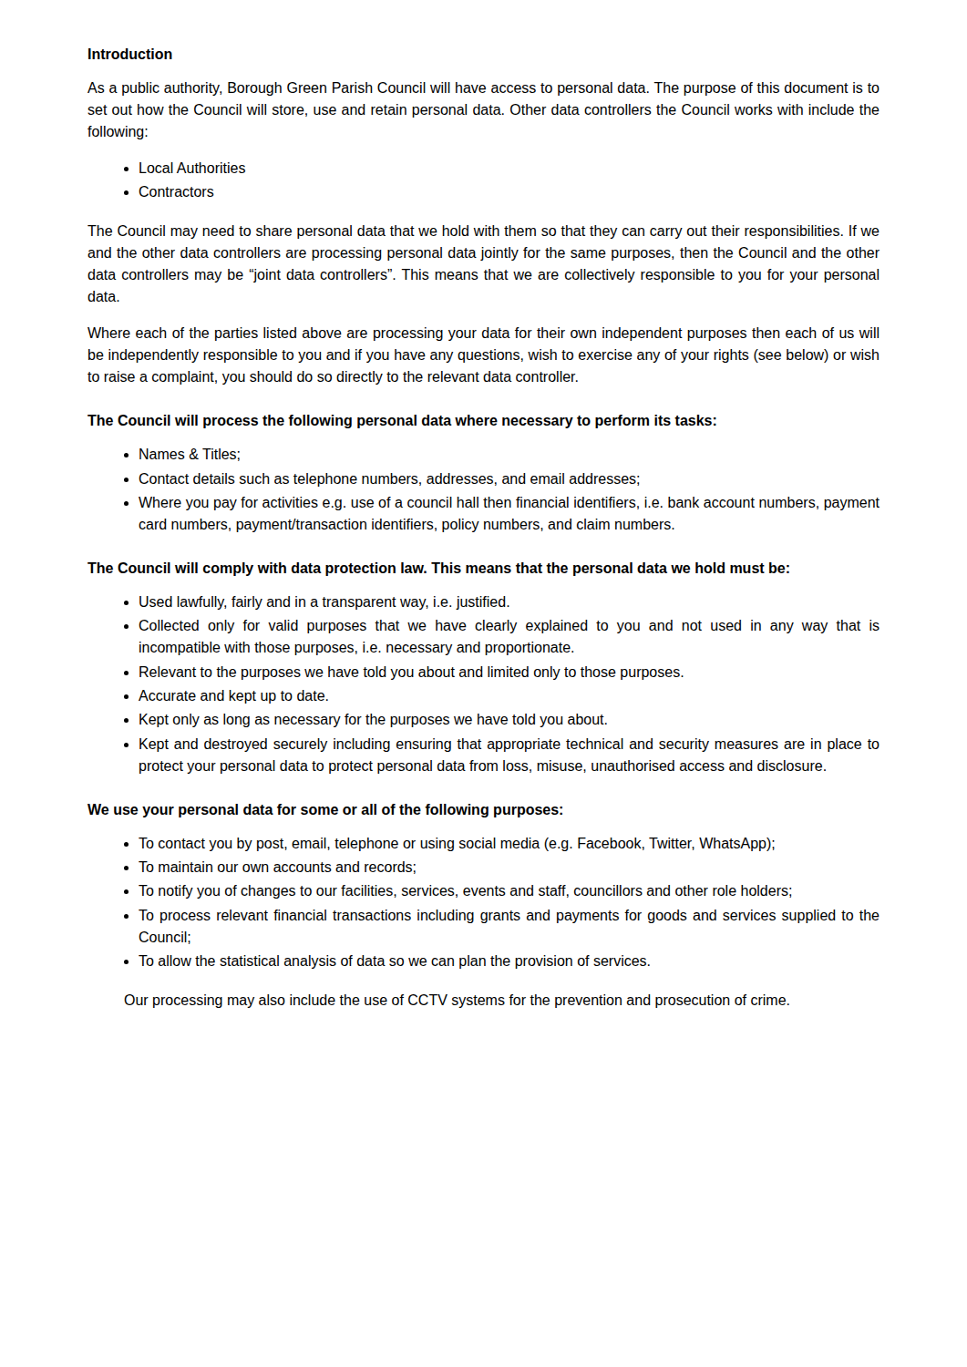Introduction
As a public authority, Borough Green Parish Council will have access to personal data. The purpose of this document is to set out how the Council will store, use and retain personal data. Other data controllers the Council works with include the following:
Local Authorities
Contractors
The Council may need to share personal data that we hold with them so that they can carry out their responsibilities. If we and the other data controllers are processing personal data jointly for the same purposes, then the Council and the other data controllers may be “joint data controllers”. This means that we are collectively responsible to you for your personal data.
Where each of the parties listed above are processing your data for their own independent purposes then each of us will be independently responsible to you and if you have any questions, wish to exercise any of your rights (see below) or wish to raise a complaint, you should do so directly to the relevant data controller.
The Council will process the following personal data where necessary to perform its tasks:
Names & Titles;
Contact details such as telephone numbers, addresses, and email addresses;
Where you pay for activities e.g. use of a council hall then financial identifiers, i.e. bank account numbers, payment card numbers, payment/transaction identifiers, policy numbers, and claim numbers.
The Council will comply with data protection law. This means that the personal data we hold must be:
Used lawfully, fairly and in a transparent way, i.e. justified.
Collected only for valid purposes that we have clearly explained to you and not used in any way that is incompatible with those purposes, i.e. necessary and proportionate.
Relevant to the purposes we have told you about and limited only to those purposes.
Accurate and kept up to date.
Kept only as long as necessary for the purposes we have told you about.
Kept and destroyed securely including ensuring that appropriate technical and security measures are in place to protect your personal data to protect personal data from loss, misuse, unauthorised access and disclosure.
We use your personal data for some or all of the following purposes:
To contact you by post, email, telephone or using social media (e.g. Facebook, Twitter, WhatsApp);
To maintain our own accounts and records;
To notify you of changes to our facilities, services, events and staff, councillors and other role holders;
To process relevant financial transactions including grants and payments for goods and services supplied to the Council;
To allow the statistical analysis of data so we can plan the provision of services.
Our processing may also include the use of CCTV systems for the prevention and prosecution of crime.